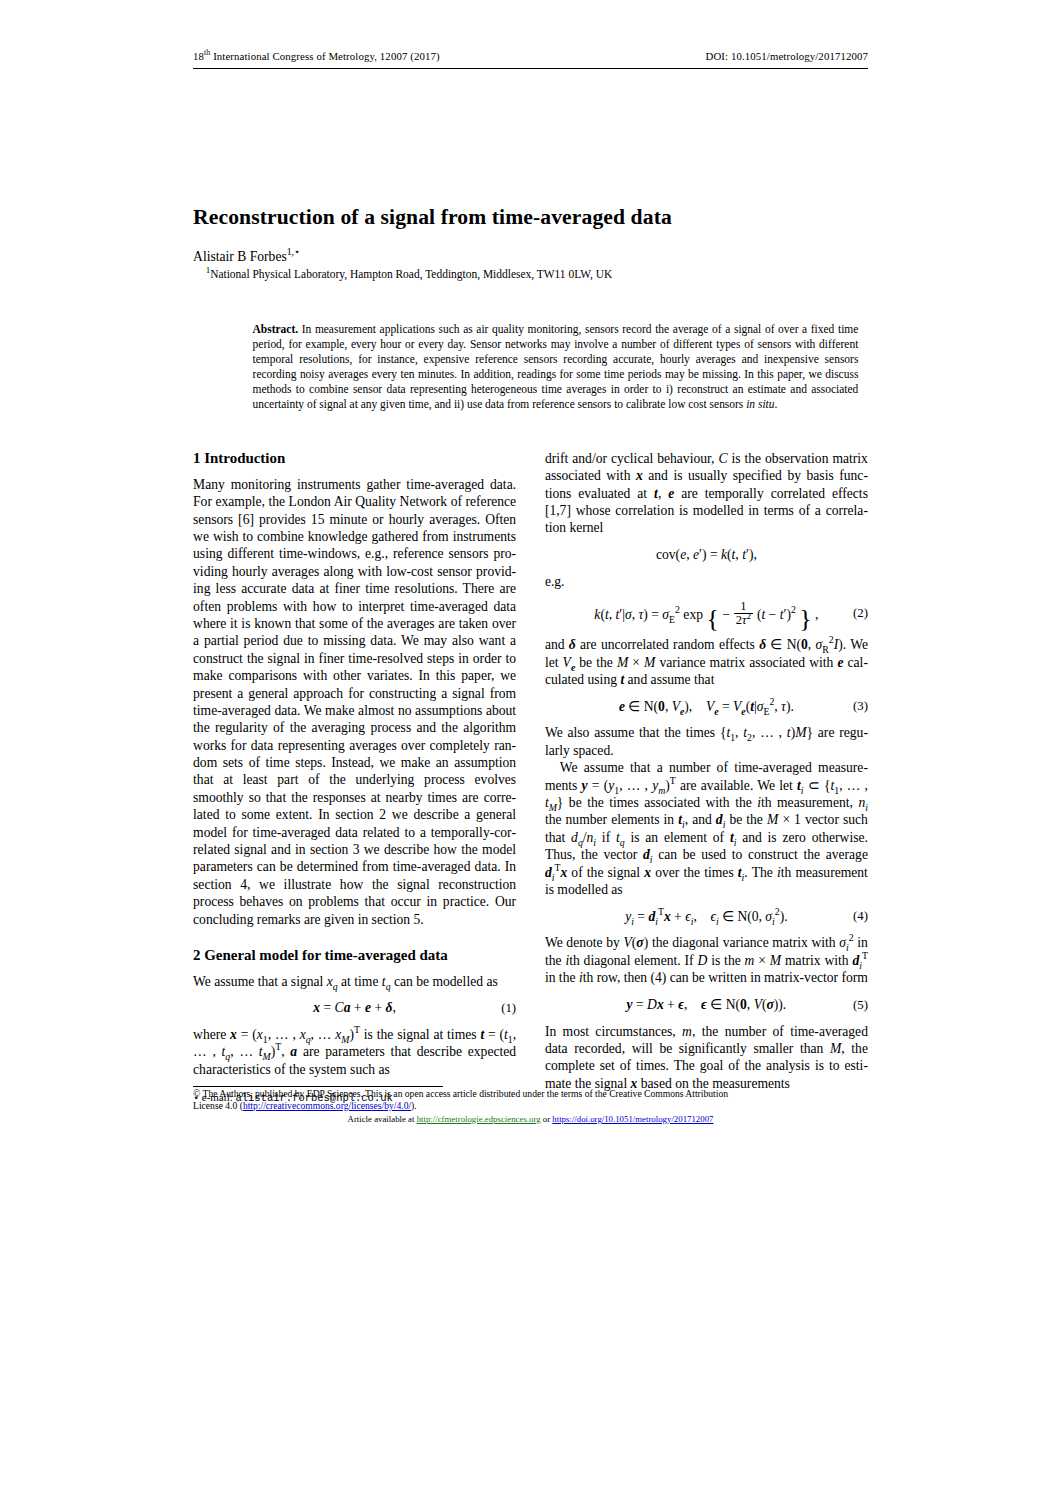18th International Congress of Metrology, 12007 (2017)
DOI: 10.1051/metrology/201712007
Reconstruction of a signal from time-averaged data
Alistair B Forbes1,⋆
1National Physical Laboratory, Hampton Road, Teddington, Middlesex, TW11 0LW, UK
Abstract. In measurement applications such as air quality monitoring, sensors record the average of a signal of over a fixed time period, for example, every hour or every day. Sensor networks may involve a number of different types of sensors with different temporal resolutions, for instance, expensive reference sensors recording accurate, hourly averages and inexpensive sensors recording noisy averages every ten minutes. In addition, readings for some time periods may be missing. In this paper, we discuss methods to combine sensor data representing heterogeneous time averages in order to i) reconstruct an estimate and associated uncertainty of signal at any given time, and ii) use data from reference sensors to calibrate low cost sensors in situ.
1 Introduction
Many monitoring instruments gather time-averaged data. For example, the London Air Quality Network of reference sensors [6] provides 15 minute or hourly averages. Often we wish to combine knowledge gathered from instruments using different time-windows, e.g., reference sensors providing hourly averages along with low-cost sensor providing less accurate data at finer time resolutions. There are often problems with how to interpret time-averaged data where it is known that some of the averages are taken over a partial period due to missing data. We may also want a construct the signal in finer time-resolved steps in order to make comparisons with other variates. In this paper, we present a general approach for constructing a signal from time-averaged data. We make almost no assumptions about the regularity of the averaging process and the algorithm works for data representing averages over completely random sets of time steps. Instead, we make an assumption that at least part of the underlying process evolves smoothly so that the responses at nearby times are correlated to some extent. In section 2 we describe a general model for time-averaged data related to a temporally-correlated signal and in section 3 we describe how the model parameters can be determined from time-averaged data. In section 4, we illustrate how the signal reconstruction process behaves on problems that occur in practice. Our concluding remarks are given in section 5.
2 General model for time-averaged data
We assume that a signal xq at time tq can be modelled as
x = Ca + e + δ, (1)
where x = (x1, … , xq, … xM)T is the signal at times t = (t1, … , tq, … tM)T, a are parameters that describe expected characteristics of the system such as
⋆ e-mail: alistair.forbes@npl.co.uk
drift and/or cyclical behaviour, C is the observation matrix associated with x and is usually specified by basis functions evaluated at t, e are temporally correlated effects [1,7] whose correlation is modelled in terms of a correlation kernel
cov(e, e′) = k(t, t′),
e.g.
k(t, t′|σ, τ) = σE2 exp { − 12τ2 (t − t′)2 } , (2)
and δ are uncorrelated random effects δ ∈ N(0, σR2I). We let Ve be the M × M variance matrix associated with e calculated using t and assume that
e ∈ N(0, Ve), Ve = Ve(t|σE2, τ). (3)
We also assume that the times {t1, t2, … , t)M} are regularly spaced.
We assume that a number of time-averaged measurements y = (y1, … , ym)T are available. We let ti ⊂ {t1, … , tM} be the times associated with the ith measurement, ni the number elements in ti, and di be the M × 1 vector such that dq/ni if tq is an element of ti and is zero otherwise. Thus, the vector di can be used to construct the average diTx of the signal x over the times ti. The ith measurement is modelled as
yi = diTx + ϵi, ϵi ∈ N(0, σi2). (4)
We denote by V(σ) the diagonal variance matrix with σi2 in the ith diagonal element. If D is the m × M matrix with diT in the ith row, then (4) can be written in matrix-vector form
y = Dx + ϵ, ϵ ∈ N(0, V(σ)). (5)
In most circumstances, m, the number of time-averaged data recorded, will be significantly smaller than M, the complete set of times. The goal of the analysis is to estimate the signal x based on the measurements
© The Authors, published by EDP Sciences. This is an open access article distributed under the terms of the Creative Commons Attribution
License 4.0 (http://creativecommons.org/licenses/by/4.0/).
Article available at http://cfmetrologie.edpsciences.org or https://doi.org/10.1051/metrology/201712007